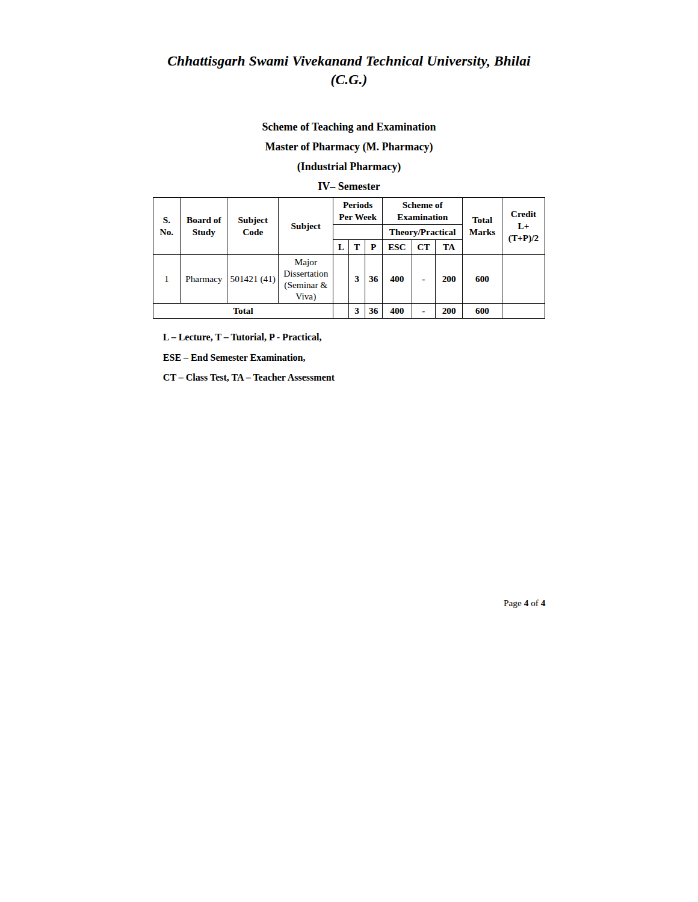Chhattisgarh Swami Vivekanand Technical University, Bhilai (C.G.)
Scheme of Teaching and Examination
Master of Pharmacy (M. Pharmacy)
(Industrial Pharmacy)
IV– Semester
| S. No. | Board of Study | Subject Code | Subject | Periods Per Week | Scheme of Examination | Total Marks | Credit L+(T+P)/2 |
| --- | --- | --- | --- | --- | --- | --- | --- |
| | Theory/Practical |
| L | T | P | ESC | CT | TA |
| 1 | Pharmacy | 501421 (41) | Major Dissertation (Seminar & Viva) | | 3 | 36 | 400 | - | 200 | 600 | |
| Total | | 3 | 36 | 400 | - | 200 | 600 | |
L – Lecture, T – Tutorial, P - Practical,
ESE – End Semester Examination,
CT – Class Test, TA – Teacher Assessment
Page 4 of 4